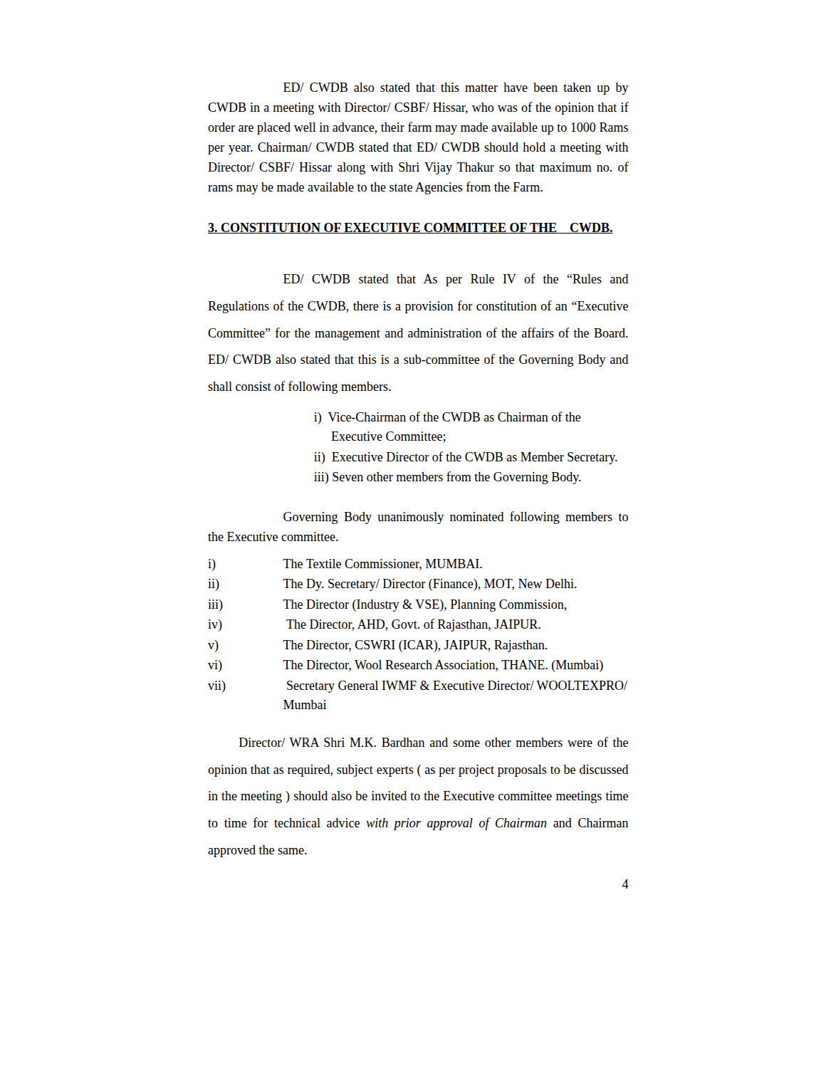ED/ CWDB also stated that this matter have been taken up by CWDB in a meeting with Director/ CSBF/ Hissar, who was of the opinion that if order are placed well in advance, their farm may made available up to 1000 Rams per year. Chairman/ CWDB stated that ED/ CWDB should hold a meeting with Director/ CSBF/ Hissar along with Shri Vijay Thakur so that maximum no. of rams may be made available to the state Agencies from the Farm.
3. CONSTITUTION OF EXECUTIVE COMMITTEE OF THE CWDB.
ED/ CWDB stated that As per Rule IV of the “Rules and Regulations of the CWDB, there is a provision for constitution of an “Executive Committee” for the management and administration of the affairs of the Board. ED/ CWDB also stated that this is a sub-committee of the Governing Body and shall consist of following members.
i) Vice-Chairman of the CWDB as Chairman of the Executive Committee;
ii) Executive Director of the CWDB as Member Secretary.
iii) Seven other members from the Governing Body.
Governing Body unanimously nominated following members to the Executive committee.
| i) | The Textile Commissioner, MUMBAI. |
| ii) | The Dy. Secretary/ Director (Finance), MOT, New Delhi. |
| iii) | The Director (Industry & VSE), Planning Commission, |
| iv) | The Director, AHD, Govt. of Rajasthan, JAIPUR. |
| v) | The Director, CSWRI (ICAR), JAIPUR, Rajasthan. |
| vi) | The Director, Wool Research Association, THANE. (Mumbai) |
| vii) | Secretary General IWMF & Executive Director/ WOOLTEXPRO/ Mumbai |
Director/ WRA Shri M.K. Bardhan and some other members were of the opinion that as required, subject experts ( as per project proposals to be discussed in the meeting ) should also be invited to the Executive committee meetings time to time for technical advice with prior approval of Chairman and Chairman approved the same.
4